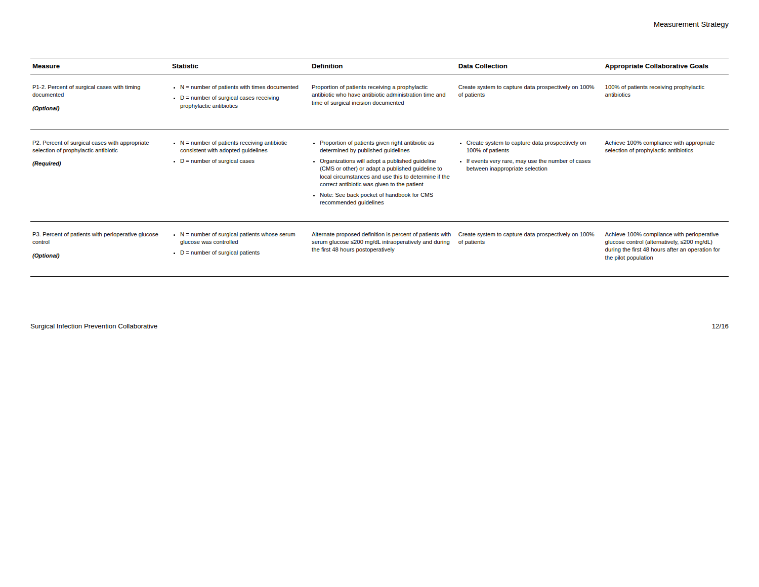Measurement Strategy
| Measure | Statistic | Definition | Data Collection | Appropriate Collaborative Goals |
| --- | --- | --- | --- | --- |
| P1-2. Percent of surgical cases with timing documented (Optional) | N = number of patients with times documented D = number of surgical cases receiving prophylactic antibiotics | Proportion of patients receiving a prophylactic antibiotic who have antibiotic administration time and time of surgical incision documented | Create system to capture data prospectively on 100% of patients | 100% of patients receiving prophylactic antibiotics |
| P2. Percent of surgical cases with appropriate selection of prophylactic antibiotic (Required) | N = number of patients receiving antibiotic consistent with adopted guidelines D = number of surgical cases | Proportion of patients given right antibiotic as determined by published guidelines Organizations will adopt a published guideline (CMS or other) or adapt a published guideline to local circumstances and use this to determine if the correct antibiotic was given to the patient Note: See back pocket of handbook for CMS recommended guidelines | Create system to capture data prospectively on 100% of patients If events very rare, may use the number of cases between inappropriate selection | Achieve 100% compliance with appropriate selection of prophylactic antibiotics |
| P3. Percent of patients with perioperative glucose control (Optional) | N = number of surgical patients whose serum glucose was controlled D = number of surgical patients | Alternate proposed definition is percent of patients with serum glucose ≤200 mg/dL intraoperatively and during the first 48 hours postoperatively | Create system to capture data prospectively on 100% of patients | Achieve 100% compliance with perioperative glucose control (alternatively, ≤200 mg/dL) during the first 48 hours after an operation for the pilot population |
Surgical Infection Prevention Collaborative 12/16